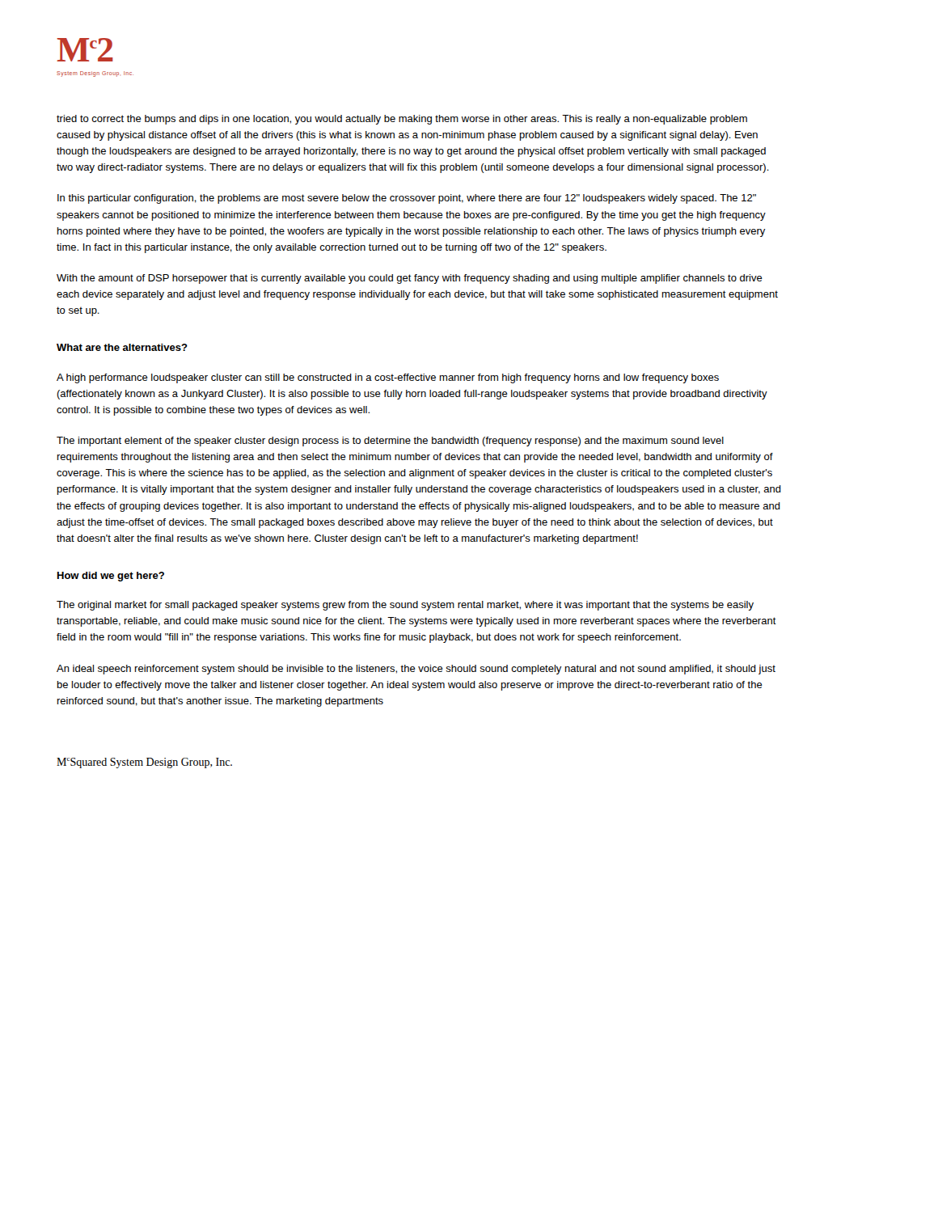Mc2
System Design Group, Inc.
tried to correct the bumps and dips in one location, you would actually be making them worse in other areas. This is really a non-equalizable problem caused by physical distance offset of all the drivers (this is what is known as a non-minimum phase problem caused by a significant signal delay). Even though the loudspeakers are designed to be arrayed horizontally, there is no way to get around the physical offset problem vertically with small packaged two way direct-radiator systems. There are no delays or equalizers that will fix this problem (until someone develops a four dimensional signal processor).
In this particular configuration, the problems are most severe below the crossover point, where there are four 12" loudspeakers widely spaced. The 12" speakers cannot be positioned to minimize the interference between them because the boxes are pre-configured. By the time you get the high frequency horns pointed where they have to be pointed, the woofers are typically in the worst possible relationship to each other. The laws of physics triumph every time. In fact in this particular instance, the only available correction turned out to be turning off two of the 12" speakers.
With the amount of DSP horsepower that is currently available you could get fancy with frequency shading and using multiple amplifier channels to drive each device separately and adjust level and frequency response individually for each device, but that will take some sophisticated measurement equipment to set up.
What are the alternatives?
A high performance loudspeaker cluster can still be constructed in a cost-effective manner from high frequency horns and low frequency boxes (affectionately known as a Junkyard Cluster). It is also possible to use fully horn loaded full-range loudspeaker systems that provide broadband directivity control. It is possible to combine these two types of devices as well.
The important element of the speaker cluster design process is to determine the bandwidth (frequency response) and the maximum sound level requirements throughout the listening area and then select the minimum number of devices that can provide the needed level, bandwidth and uniformity of coverage. This is where the science has to be applied, as the selection and alignment of speaker devices in the cluster is critical to the completed cluster's performance. It is vitally important that the system designer and installer fully understand the coverage characteristics of loudspeakers used in a cluster, and the effects of grouping devices together. It is also important to understand the effects of physically mis-aligned loudspeakers, and to be able to measure and adjust the time-offset of devices. The small packaged boxes described above may relieve the buyer of the need to think about the selection of devices, but that doesn't alter the final results as we've shown here. Cluster design can't be left to a manufacturer's marketing department!
How did we get here?
The original market for small packaged speaker systems grew from the sound system rental market, where it was important that the systems be easily transportable, reliable, and could make music sound nice for the client. The systems were typically used in more reverberant spaces where the reverberant field in the room would "fill in" the response variations. This works fine for music playback, but does not work for speech reinforcement.
An ideal speech reinforcement system should be invisible to the listeners, the voice should sound completely natural and not sound amplified, it should just be louder to effectively move the talker and listener closer together. An ideal system would also preserve or improve the direct-to-reverberant ratio of the reinforced sound, but that's another issue. The marketing departments
McSquared System Design Group, Inc.